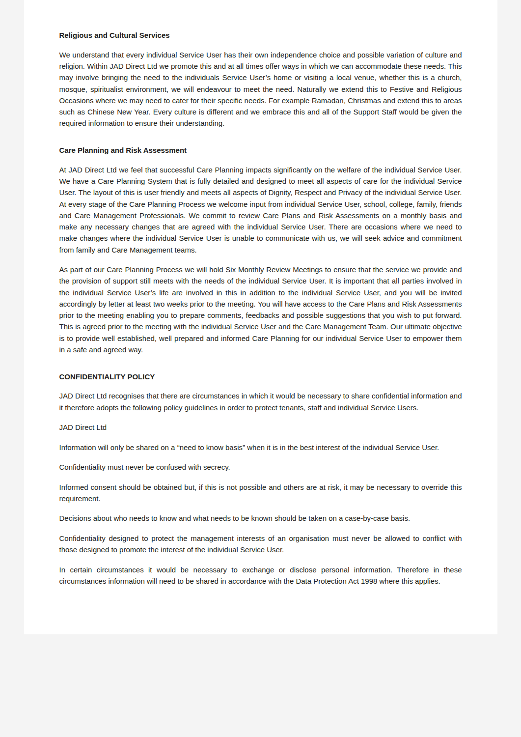Religious and Cultural Services
We understand that every individual Service User has their own independence choice and possible variation of culture and religion. Within JAD Direct Ltd we promote this and at all times offer ways in which we can accommodate these needs. This may involve bringing the need to the individuals Service User’s home or visiting a local venue, whether this is a church, mosque, spiritualist environment, we will endeavour to meet the need. Naturally we extend this to Festive and Religious Occasions where we may need to cater for their specific needs. For example Ramadan, Christmas and extend this to areas such as Chinese New Year. Every culture is different and we embrace this and all of the Support Staff would be given the required information to ensure their understanding.
Care Planning and Risk Assessment
At JAD Direct Ltd we feel that successful Care Planning impacts significantly on the welfare of the individual Service User. We have a Care Planning System that is fully detailed and designed to meet all aspects of care for the individual Service User. The layout of this is user friendly and meets all aspects of Dignity, Respect and Privacy of the individual Service User. At every stage of the Care Planning Process we welcome input from individual Service User, school, college, family, friends and Care Management Professionals. We commit to review Care Plans and Risk Assessments on a monthly basis and make any necessary changes that are agreed with the individual Service User. There are occasions where we need to make changes where the individual Service User is unable to communicate with us, we will seek advice and commitment from family and Care Management teams.
As part of our Care Planning Process we will hold Six Monthly Review Meetings to ensure that the service we provide and the provision of support still meets with the needs of the individual Service User. It is important that all parties involved in the individual Service User’s life are involved in this in addition to the individual Service User, and you will be invited accordingly by letter at least two weeks prior to the meeting. You will have access to the Care Plans and Risk Assessments prior to the meeting enabling you to prepare comments, feedbacks and possible suggestions that you wish to put forward. This is agreed prior to the meeting with the individual Service User and the Care Management Team. Our ultimate objective is to provide well established, well prepared and informed Care Planning for our individual Service User to empower them in a safe and agreed way.
CONFIDENTIALITY POLICY
JAD Direct Ltd recognises that there are circumstances in which it would be necessary to share confidential information and it therefore adopts the following policy guidelines in order to protect tenants, staff and individual Service Users.
JAD Direct Ltd
Information will only be shared on a “need to know basis” when it is in the best interest of the individual Service User.
Confidentiality must never be confused with secrecy.
Informed consent should be obtained but, if this is not possible and others are at risk, it may be necessary to override this requirement.
Decisions about who needs to know and what needs to be known should be taken on a case-by-case basis.
Confidentiality designed to protect the management interests of an organisation must never be allowed to conflict with those designed to promote the interest of the individual Service User.
In certain circumstances it would be necessary to exchange or disclose personal information. Therefore in these circumstances information will need to be shared in accordance with the Data Protection Act 1998 where this applies.